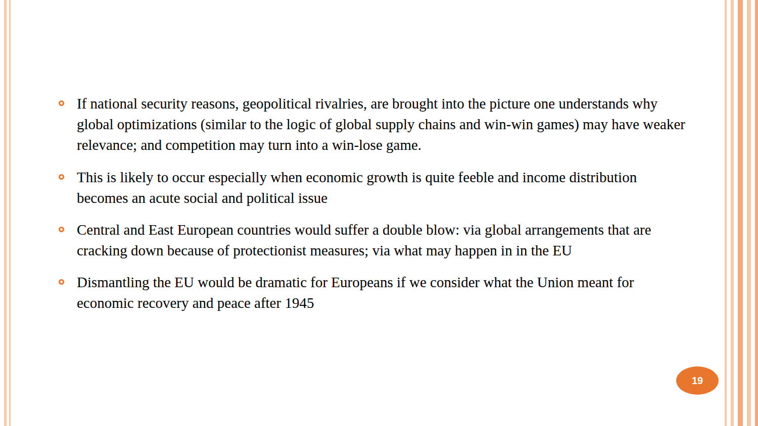If national security reasons, geopolitical rivalries, are brought into the picture one understands why global optimizations (similar to the logic of global supply chains and win-win games) may have weaker relevance; and competition may turn into a win-lose game.
This is likely to occur especially when economic growth is quite feeble and income distribution becomes an acute social and political issue
Central and East European countries would suffer a double blow: via global arrangements that are cracking down because of protectionist measures; via what may happen in in the EU
Dismantling the EU would be dramatic for Europeans if we consider what the Union meant for economic recovery and peace after 1945
19